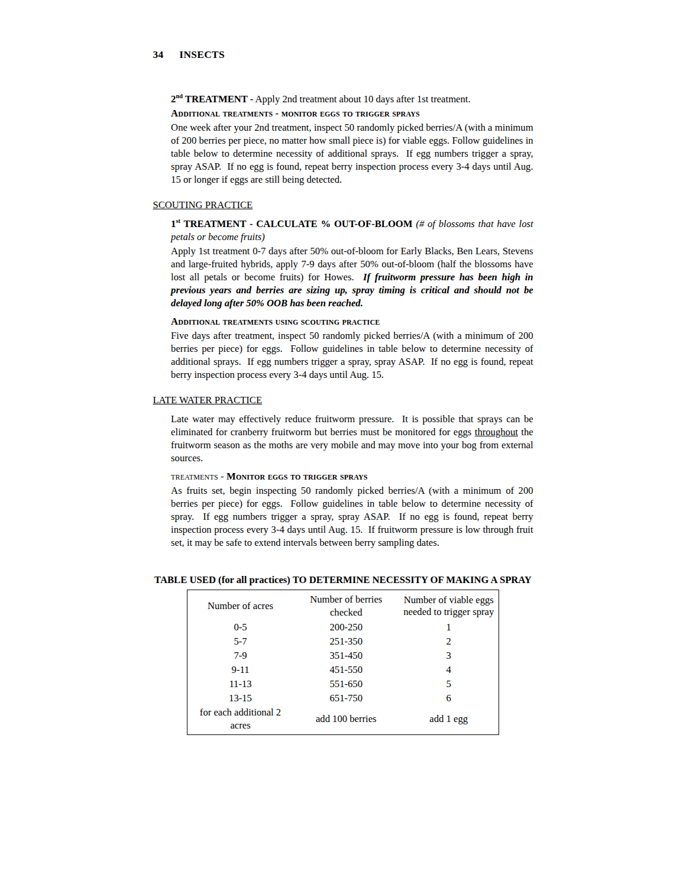34 INSECTS
2nd TREATMENT - Apply 2nd treatment about 10 days after 1st treatment.
Additional treatments - monitor eggs to trigger sprays
One week after your 2nd treatment, inspect 50 randomly picked berries/A (with a minimum of 200 berries per piece, no matter how small piece is) for viable eggs. Follow guidelines in table below to determine necessity of additional sprays. If egg numbers trigger a spray, spray ASAP. If no egg is found, repeat berry inspection process every 3-4 days until Aug. 15 or longer if eggs are still being detected.
SCOUTING PRACTICE
1st TREATMENT - CALCULATE % OUT-OF-BLOOM (# of blossoms that have lost petals or become fruits)
Apply 1st treatment 0-7 days after 50% out-of-bloom for Early Blacks, Ben Lears, Stevens and large-fruited hybrids, apply 7-9 days after 50% out-of-bloom (half the blossoms have lost all petals or become fruits) for Howes. If fruitworm pressure has been high in previous years and berries are sizing up, spray timing is critical and should not be delayed long after 50% OOB has been reached.
Additional treatments using scouting practice
Five days after treatment, inspect 50 randomly picked berries/A (with a minimum of 200 berries per piece) for eggs. Follow guidelines in table below to determine necessity of additional sprays. If egg numbers trigger a spray, spray ASAP. If no egg is found, repeat berry inspection process every 3-4 days until Aug. 15.
LATE WATER PRACTICE
Late water may effectively reduce fruitworm pressure. It is possible that sprays can be eliminated for cranberry fruitworm but berries must be monitored for eggs throughout the fruitworm season as the moths are very mobile and may move into your bog from external sources.
treatments - Monitor eggs to trigger sprays
As fruits set, begin inspecting 50 randomly picked berries/A (with a minimum of 200 berries per piece) for eggs. Follow guidelines in table below to determine necessity of spray. If egg numbers trigger a spray, spray ASAP. If no egg is found, repeat berry inspection process every 3-4 days until Aug. 15. If fruitworm pressure is low through fruit set, it may be safe to extend intervals between berry sampling dates.
TABLE USED (for all practices) TO DETERMINE NECESSITY OF MAKING A SPRAY
| Number of acres | Number of berries checked | Number of viable eggs needed to trigger spray |
| --- | --- | --- |
| 0-5 | 200-250 | 1 |
| 5-7 | 251-350 | 2 |
| 7-9 | 351-450 | 3 |
| 9-11 | 451-550 | 4 |
| 11-13 | 551-650 | 5 |
| 13-15 | 651-750 | 6 |
| for each additional 2 acres | add 100 berries | add 1 egg |